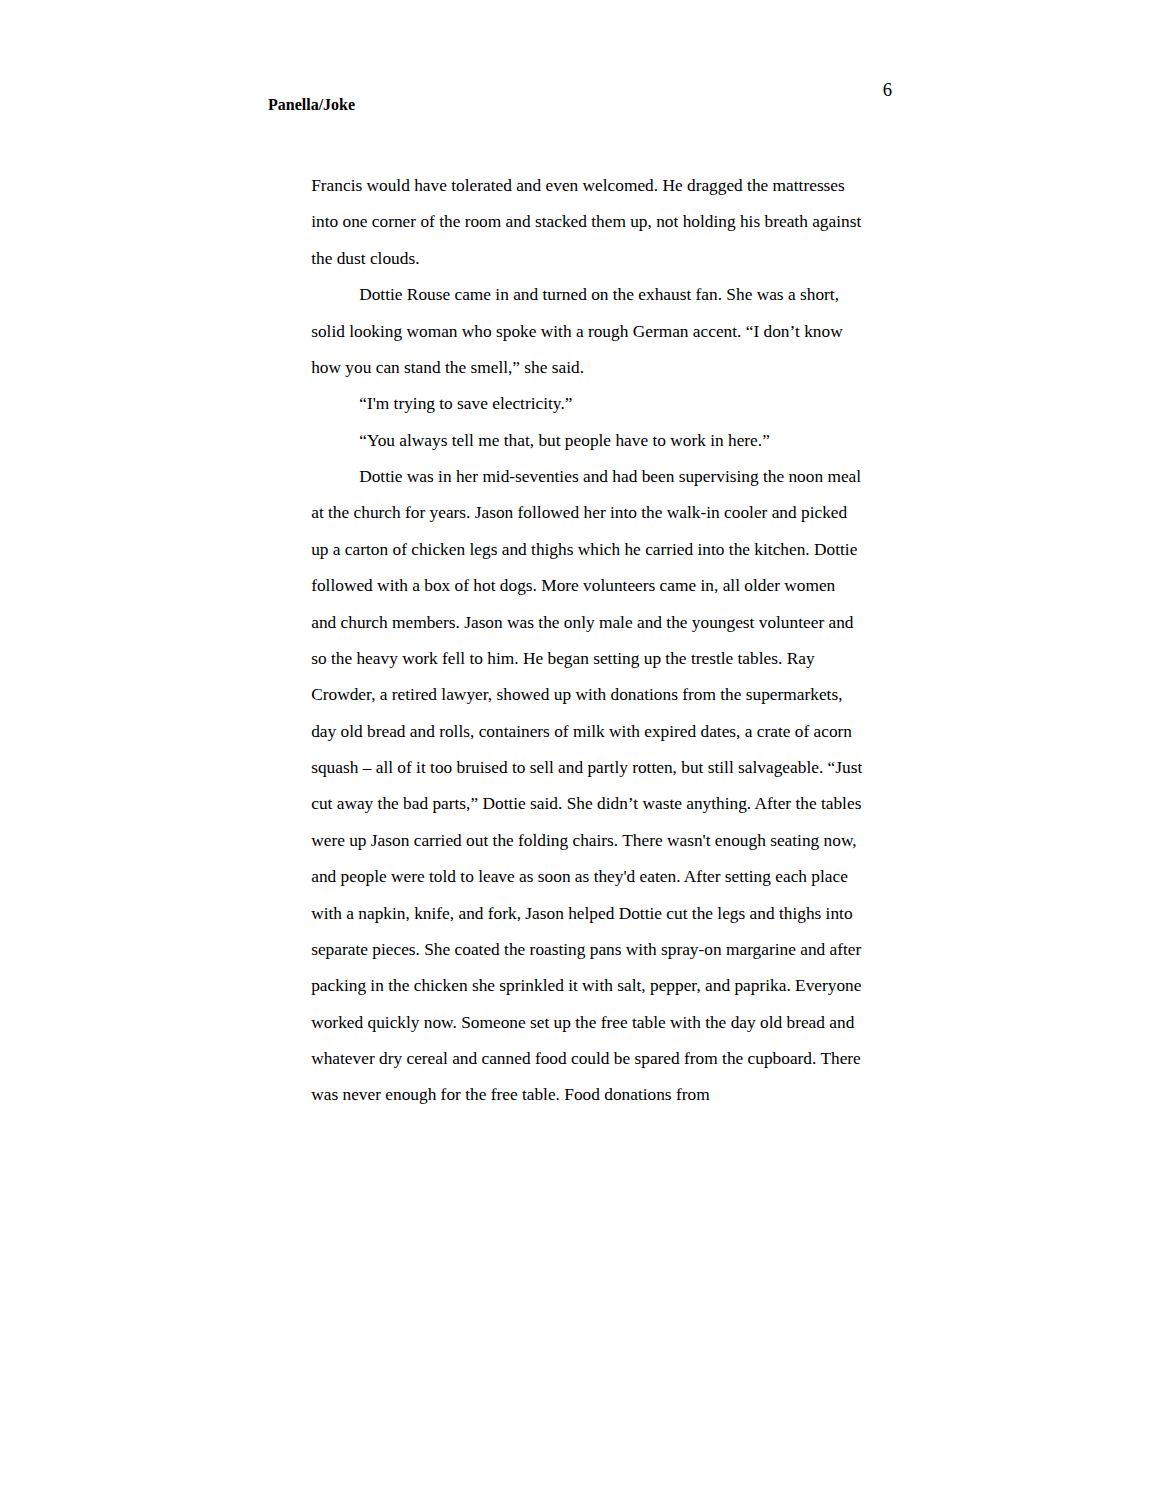Panella/Joke 6
Francis would have tolerated and even welcomed. He dragged the mattresses into one corner of the room and stacked them up, not holding his breath against the dust clouds.
Dottie Rouse came in and turned on the exhaust fan. She was a short, solid looking woman who spoke with a rough German accent. “I don’t know how you can stand the smell,” she said.
“I'm trying to save electricity.”
“You always tell me that, but people have to work in here.”
Dottie was in her mid-seventies and had been supervising the noon meal at the church for years. Jason followed her into the walk-in cooler and picked up a carton of chicken legs and thighs which he carried into the kitchen. Dottie followed with a box of hot dogs. More volunteers came in, all older women and church members. Jason was the only male and the youngest volunteer and so the heavy work fell to him. He began setting up the trestle tables. Ray Crowder, a retired lawyer, showed up with donations from the supermarkets, day old bread and rolls, containers of milk with expired dates, a crate of acorn squash – all of it too bruised to sell and partly rotten, but still salvageable. “Just cut away the bad parts,” Dottie said. She didn’t waste anything. After the tables were up Jason carried out the folding chairs. There wasn't enough seating now, and people were told to leave as soon as they'd eaten. After setting each place with a napkin, knife, and fork, Jason helped Dottie cut the legs and thighs into separate pieces. She coated the roasting pans with spray-on margarine and after packing in the chicken she sprinkled it with salt, pepper, and paprika. Everyone worked quickly now. Someone set up the free table with the day old bread and whatever dry cereal and canned food could be spared from the cupboard. There was never enough for the free table. Food donations from